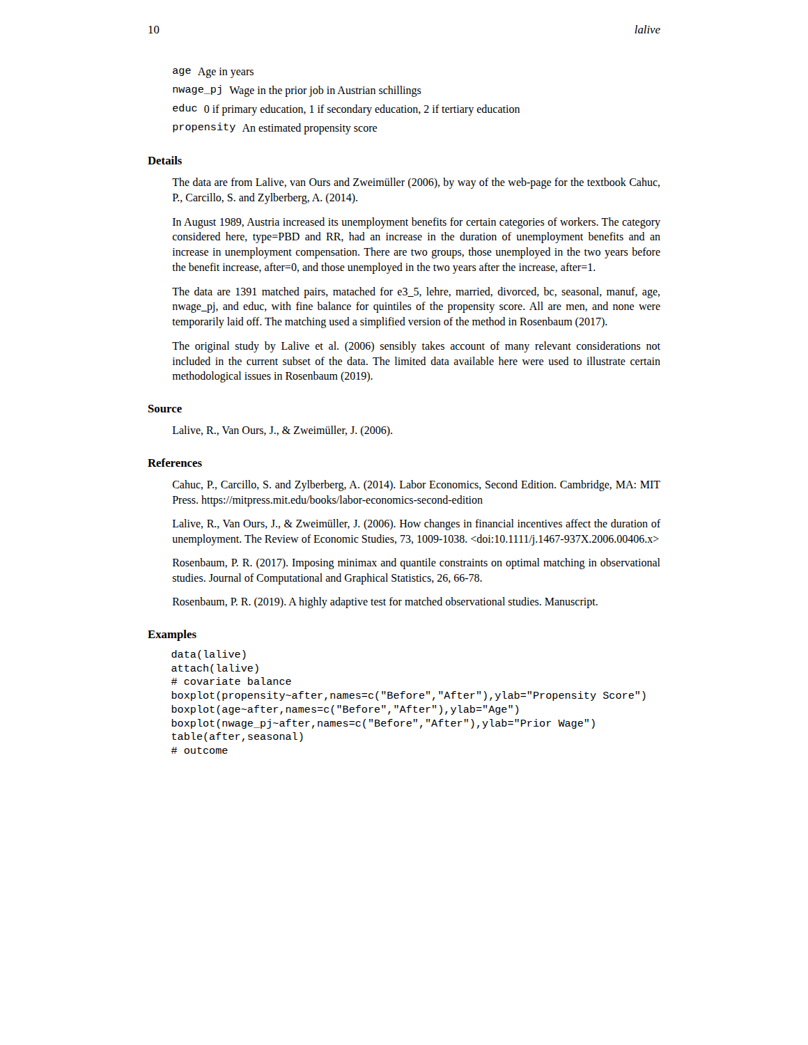10 lalive
age
Age in years
nwage_pj
Wage in the prior job in Austrian schillings
educ
0 if primary education, 1 if secondary education, 2 if tertiary education
propensity
An estimated propensity score
Details
The data are from Lalive, van Ours and Zweimüller (2006), by way of the web-page for the textbook Cahuc, P., Carcillo, S. and Zylberberg, A. (2014).
In August 1989, Austria increased its unemployment benefits for certain categories of workers. The category considered here, type=PBD and RR, had an increase in the duration of unemployment benefits and an increase in unemployment compensation. There are two groups, those unemployed in the two years before the benefit increase, after=0, and those unemployed in the two years after the increase, after=1.
The data are 1391 matched pairs, matached for e3_5, lehre, married, divorced, bc, seasonal, manuf, age, nwage_pj, and educ, with fine balance for quintiles of the propensity score. All are men, and none were temporarily laid off. The matching used a simplified version of the method in Rosenbaum (2017).
The original study by Lalive et al. (2006) sensibly takes account of many relevant considerations not included in the current subset of the data. The limited data available here were used to illustrate certain methodological issues in Rosenbaum (2019).
Source
Lalive, R., Van Ours, J., & Zweimüller, J. (2006).
References
Cahuc, P., Carcillo, S. and Zylberberg, A. (2014). Labor Economics, Second Edition. Cambridge, MA: MIT Press. https://mitpress.mit.edu/books/labor-economics-second-edition
Lalive, R., Van Ours, J., & Zweimüller, J. (2006). How changes in financial incentives affect the duration of unemployment. The Review of Economic Studies, 73, 1009-1038. <doi:10.1111/j.1467-937X.2006.00406.x>
Rosenbaum, P. R. (2017). Imposing minimax and quantile constraints on optimal matching in observational studies. Journal of Computational and Graphical Statistics, 26, 66-78.
Rosenbaum, P. R. (2019). A highly adaptive test for matched observational studies. Manuscript.
Examples
data(lalive)
attach(lalive)
# covariate balance
boxplot(propensity~after,names=c("Before","After"),ylab="Propensity Score")
boxplot(age~after,names=c("Before","After"),ylab="Age")
boxplot(nwage_pj~after,names=c("Before","After"),ylab="Prior Wage")
table(after,seasonal)
# outcome